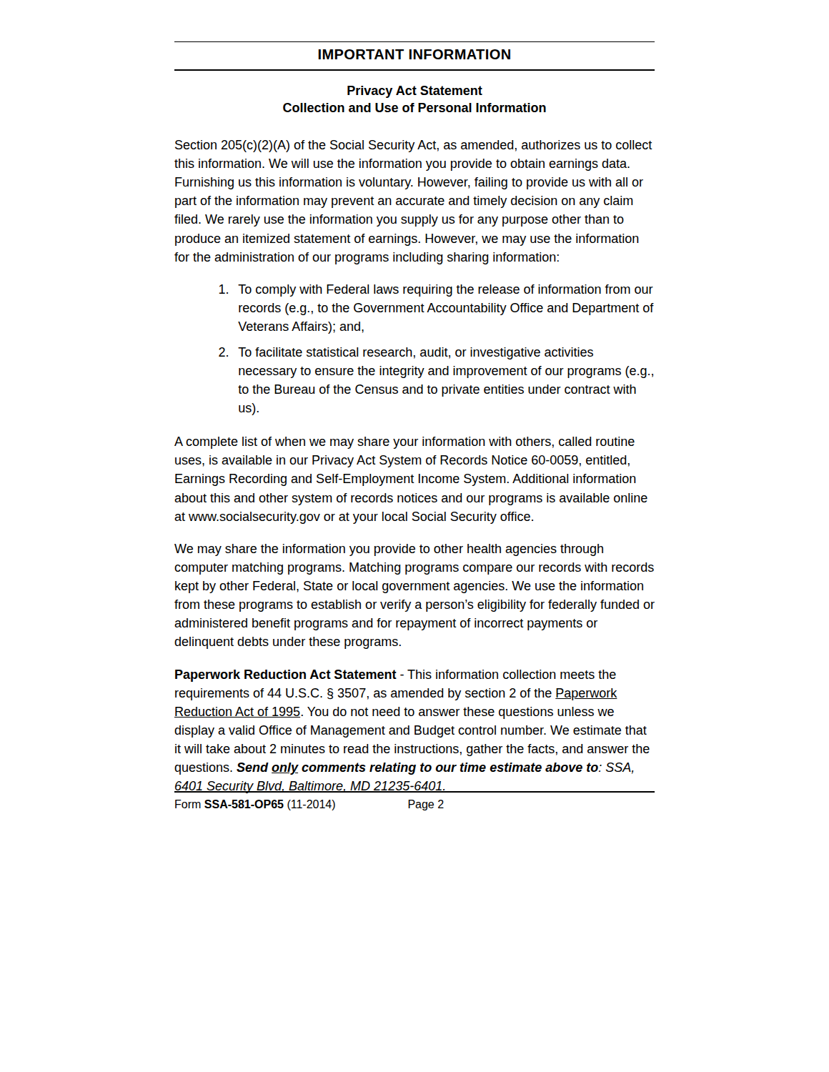IMPORTANT INFORMATION
Privacy Act Statement
Collection and Use of Personal Information
Section 205(c)(2)(A) of the Social Security Act, as amended, authorizes us to collect this information. We will use the information you provide to obtain earnings data. Furnishing us this information is voluntary. However, failing to provide us with all or part of the information may prevent an accurate and timely decision on any claim filed. We rarely use the information you supply us for any purpose other than to produce an itemized statement of earnings. However, we may use the information for the administration of our programs including sharing information:
To comply with Federal laws requiring the release of information from our records (e.g., to the Government Accountability Office and Department of Veterans Affairs); and,
To facilitate statistical research, audit, or investigative activities necessary to ensure the integrity and improvement of our programs (e.g., to the Bureau of the Census and to private entities under contract with us).
A complete list of when we may share your information with others, called routine uses, is available in our Privacy Act System of Records Notice 60-0059, entitled, Earnings Recording and Self-Employment Income System. Additional information about this and other system of records notices and our programs is available online at www.socialsecurity.gov or at your local Social Security office.
We may share the information you provide to other health agencies through computer matching programs. Matching programs compare our records with records kept by other Federal, State or local government agencies. We use the information from these programs to establish or verify a person’s eligibility for federally funded or administered benefit programs and for repayment of incorrect payments or delinquent debts under these programs.
Paperwork Reduction Act Statement - This information collection meets the requirements of 44 U.S.C. § 3507, as amended by section 2 of the Paperwork Reduction Act of 1995. You do not need to answer these questions unless we display a valid Office of Management and Budget control number. We estimate that it will take about 2 minutes to read the instructions, gather the facts, and answer the questions. Send only comments relating to our time estimate above to: SSA, 6401 Security Blvd, Baltimore, MD 21235-6401.
Form SSA-581-OP65 (11-2014)
Page 2